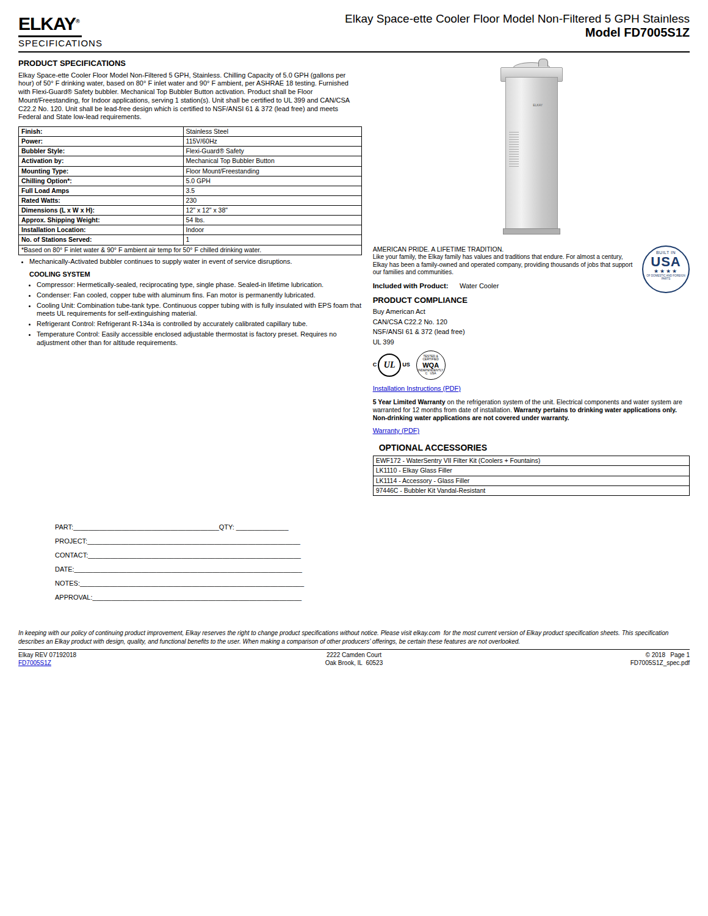ELKAY®
SPECIFICATIONS
Elkay Space-ette Cooler Floor Model Non-Filtered 5 GPH Stainless
Model FD7005S1Z
PRODUCT SPECIFICATIONS
Elkay Space-ette Cooler Floor Model Non-Filtered 5 GPH, Stainless. Chilling Capacity of 5.0 GPH (gallons per hour) of 50° F drinking water, based on 80° F inlet water and 90° F ambient, per ASHRAE 18 testing. Furnished with Flexi-Guard® Safety bubbler. Mechanical Top Bubbler Button activation. Product shall be Floor Mount/Freestanding, for Indoor applications, serving 1 station(s). Unit shall be certified to UL 399 and CAN/CSA C22.2 No. 120. Unit shall be lead-free design which is certified to NSF/ANSI 61 & 372 (lead free) and meets Federal and State low-lead requirements.
| Finish: | Stainless Steel |
| Power: | 115V/60Hz |
| Bubbler Style: | Flexi-Guard® Safety |
| Activation by: | Mechanical Top Bubbler Button |
| Mounting Type: | Floor Mount/Freestanding |
| Chilling Option*: | 5.0 GPH |
| Full Load Amps | 3.5 |
| Rated Watts: | 230 |
| Dimensions (L x W x H): | 12" x 12" x 38" |
| Approx. Shipping Weight: | 54 lbs. |
| Installation Location: | Indoor |
| No. of Stations Served: | 1 |
| *Based on 80° F inlet water & 90° F ambient air temp for 50° F chilled drinking water. |
Mechanically-Activated bubbler continues to supply water in event of service disruptions.
COOLING SYSTEM
Compressor: Hermetically-sealed, reciprocating type, single phase. Sealed-in lifetime lubrication.
Condenser: Fan cooled, copper tube with aluminum fins. Fan motor is permanently lubricated.
Cooling Unit: Combination tube-tank type. Continuous copper tubing with is fully insulated with EPS foam that meets UL requirements for self-extinguishing material.
Refrigerant Control: Refrigerant R-134a is controlled by accurately calibrated capillary tube.
Temperature Control: Easily accessible enclosed adjustable thermostat is factory preset. Requires no adjustment other than for altitude requirements.
ELKAY
BUILT IN
USA
★★★★
OF DOMESTIC AND FOREIGN PARTS
AMERICAN PRIDE. A LIFETIME TRADITION.
Like your family, the Elkay family has values and traditions that endure. For almost a century, Elkay has been a family-owned and operated company, providing thousands of jobs that support our families and communities.
Included with Product: Water Cooler
PRODUCT COMPLIANCE
Buy American Act
CAN/CSA C22.2 No. 120
NSF/ANSI 61 & 372 (lead free)
UL 399
C
UL
US
TESTED & CERTIFIED
WQA
INDEPENDENTLY
C USA
Installation Instructions (PDF)
5 Year Limited Warranty on the refrigeration system of the unit. Electrical components and water system are warranted for 12 months from date of installation. Warranty pertains to drinking water applications only. Non-drinking water applications are not covered under warranty.
Warranty (PDF)
OPTIONAL ACCESSORIES
| EWF172 - WaterSentry VII Filter Kit (Coolers + Fountains) |
| LK1110 - Elkay Glass Filler |
| LK1114 - Accessory - Glass Filler |
| 97446C - Bubbler Kit Vandal-Resistant |
PART:_______________________________________QTY: ______________
PROJECT:_________________________________________________________
CONTACT:_________________________________________________________
DATE:_____________________________________________________________
NOTES:____________________________________________________________
APPROVAL:________________________________________________________
In keeping with our policy of continuing product improvement, Elkay reserves the right to change product specifications without notice. Please visit elkay.com for the most current version of Elkay product specification sheets. This specification describes an Elkay product with design, quality, and functional benefits to the user. When making a comparison of other producers’ offerings, be certain these features are not overlooked.
Elkay REV 07192018
FD7005S1Z
2222 Camden Court
Oak Brook, IL 60523
© 2018 Page 1
FD7005S1Z_spec.pdf